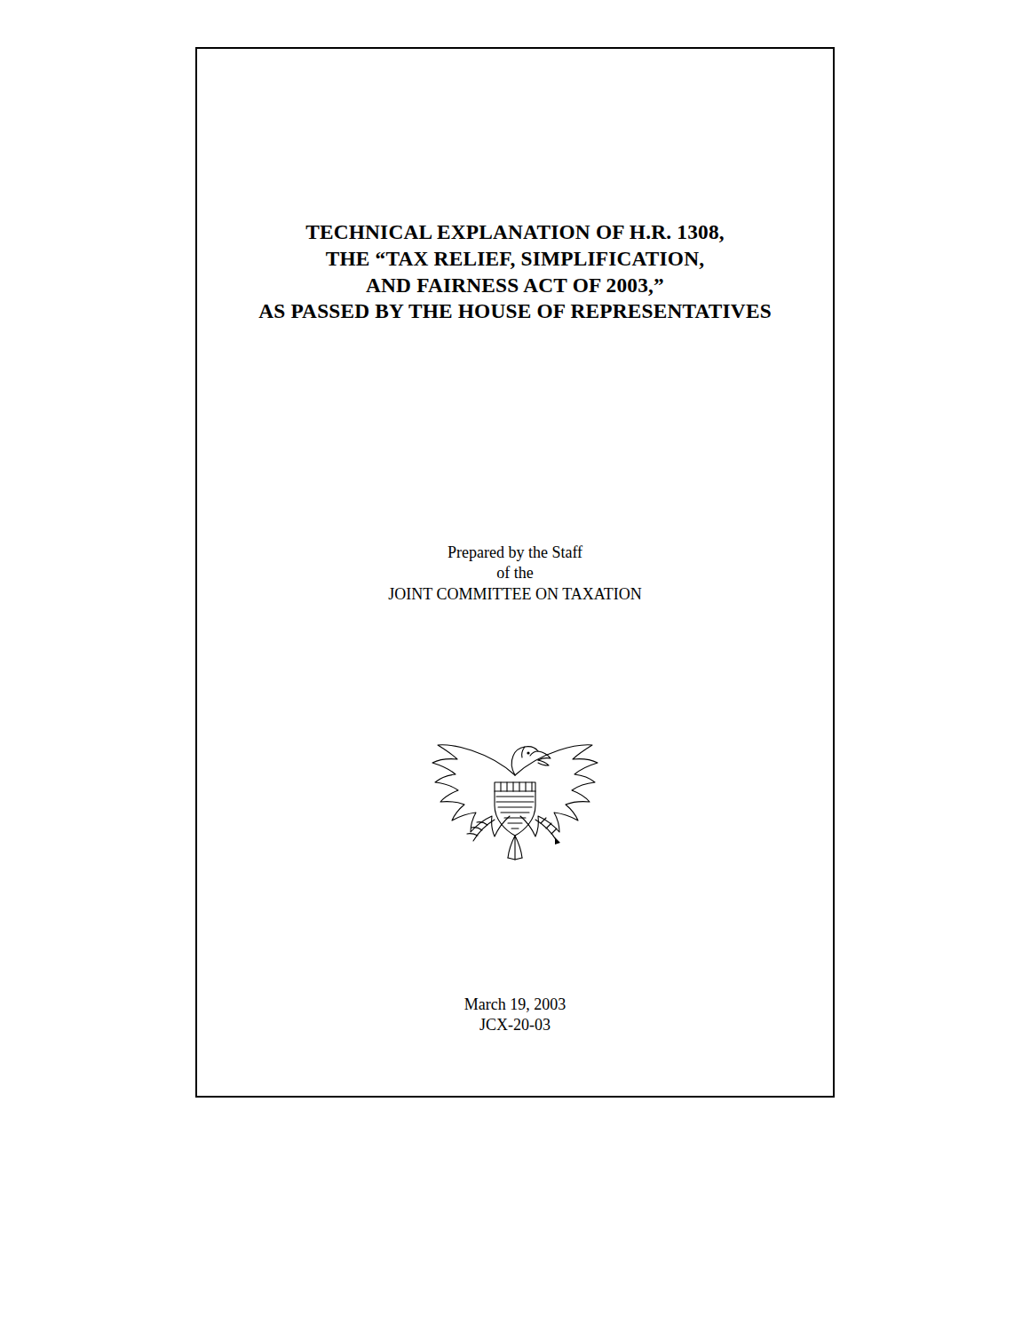TECHNICAL EXPLANATION OF H.R. 1308, THE “TAX RELIEF, SIMPLIFICATION, AND FAIRNESS ACT OF 2003,” AS PASSED BY THE HOUSE OF REPRESENTATIVES
Prepared by the Staff
of the
JOINT COMMITTEE ON TAXATION
March 19, 2003
JCX-20-03